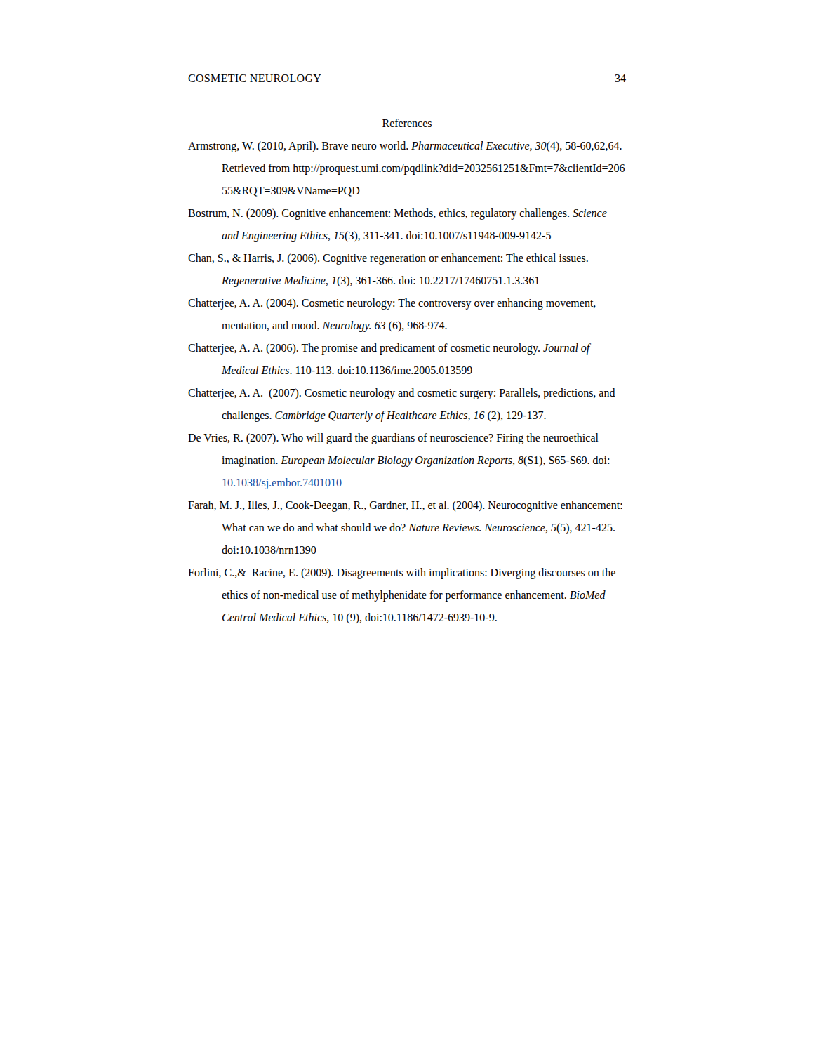Cosmetic Neurology 34
References
Armstrong, W. (2010, April). Brave neuro world. Pharmaceutical Executive, 30(4), 58-60,62,64. Retrieved from http://proquest.umi.com/pqdlink?did=2032561251&Fmt=7&clientId=20655&RQT=309&VName=PQD
Bostrum, N. (2009). Cognitive enhancement: Methods, ethics, regulatory challenges. Science and Engineering Ethics, 15(3), 311-341. doi:10.1007/s11948-009-9142-5
Chan, S., & Harris, J. (2006). Cognitive regeneration or enhancement: The ethical issues. Regenerative Medicine, 1(3), 361-366. doi: 10.2217/17460751.1.3.361
Chatterjee, A. A. (2004). Cosmetic neurology: The controversy over enhancing movement, mentation, and mood. Neurology. 63 (6), 968-974.
Chatterjee, A. A. (2006). The promise and predicament of cosmetic neurology. Journal of Medical Ethics. 110-113. doi:10.1136/ime.2005.013599
Chatterjee, A. A. (2007). Cosmetic neurology and cosmetic surgery: Parallels, predictions, and challenges. Cambridge Quarterly of Healthcare Ethics, 16 (2), 129-137.
De Vries, R. (2007). Who will guard the guardians of neuroscience? Firing the neuroethical imagination. European Molecular Biology Organization Reports, 8(S1), S65-S69. doi: 10.1038/sj.embor.7401010
Farah, M. J., Illes, J., Cook-Deegan, R., Gardner, H., et al. (2004). Neurocognitive enhancement: What can we do and what should we do? Nature Reviews. Neuroscience, 5(5), 421-425. doi:10.1038/nrn1390
Forlini, C.,& Racine, E. (2009). Disagreements with implications: Diverging discourses on the ethics of non-medical use of methylphenidate for performance enhancement. BioMed Central Medical Ethics, 10 (9), doi:10.1186/1472-6939-10-9.